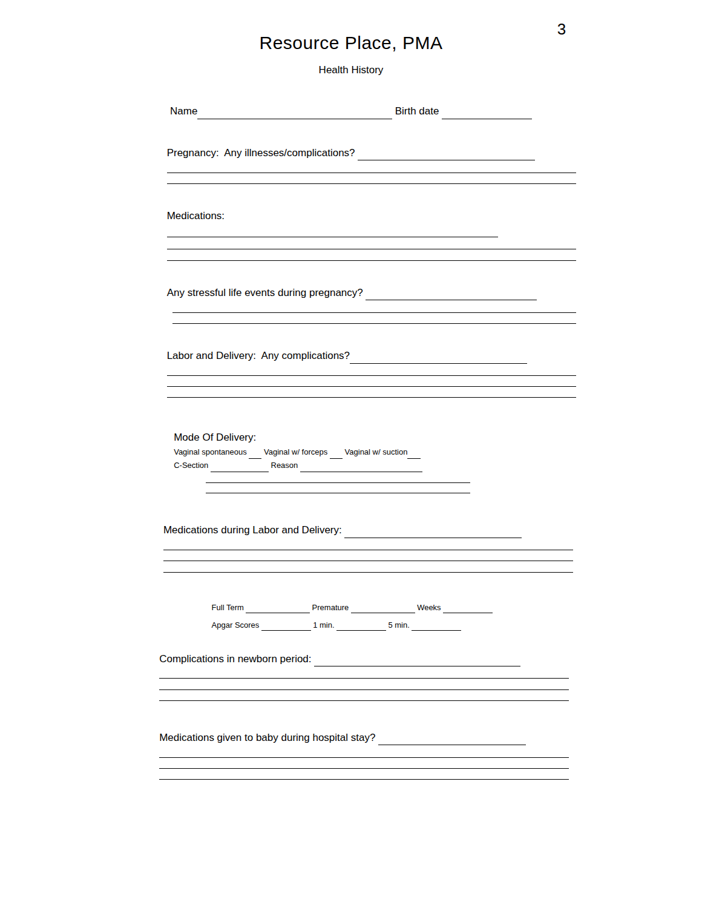3
Resource Place, PMA
Health History
Name Birth date
Pregnancy: Any illnesses/complications?
Medications:
Any stressful life events during pregnancy?
Labor and Delivery: Any complications?
Mode Of Delivery: Vaginal spontaneous Vaginal w/ forceps Vaginal w/ suction
C-Section Reason
Medications during Labor and Delivery:
Full Term Premature Weeks
Apgar Scores 1 min. 5 min.
Complications in newborn period:
Medications given to baby during hospital stay?